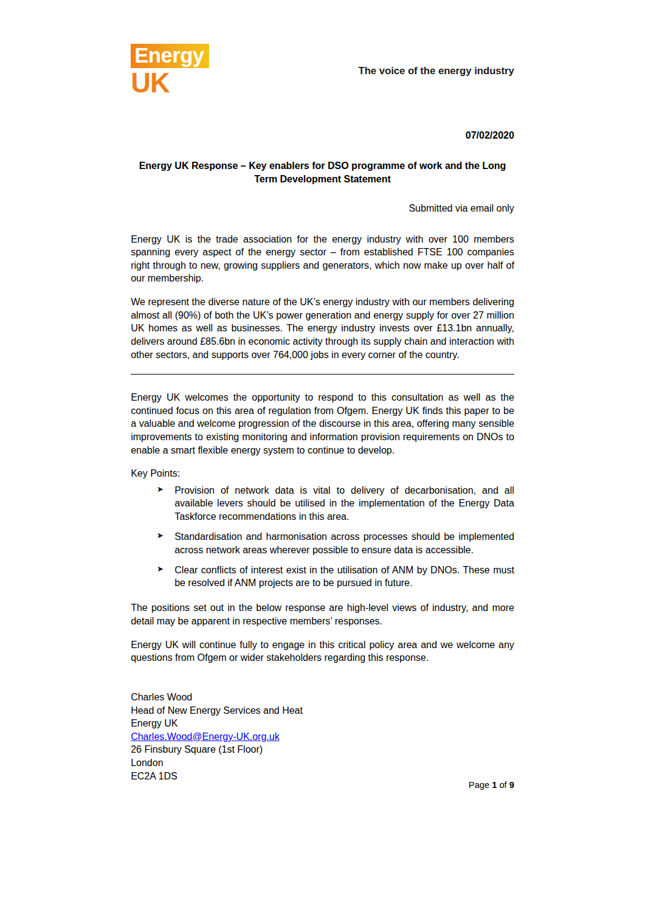Energy UK
The voice of the energy industry
07/02/2020
Energy UK Response – Key enablers for DSO programme of work and the Long Term Development Statement
Submitted via email only
Energy UK is the trade association for the energy industry with over 100 members spanning every aspect of the energy sector – from established FTSE 100 companies right through to new, growing suppliers and generators, which now make up over half of our membership.
We represent the diverse nature of the UK’s energy industry with our members delivering almost all (90%) of both the UK’s power generation and energy supply for over 27 million UK homes as well as businesses. The energy industry invests over £13.1bn annually, delivers around £85.6bn in economic activity through its supply chain and interaction with other sectors, and supports over 764,000 jobs in every corner of the country.
Energy UK welcomes the opportunity to respond to this consultation as well as the continued focus on this area of regulation from Ofgem. Energy UK finds this paper to be a valuable and welcome progression of the discourse in this area, offering many sensible improvements to existing monitoring and information provision requirements on DNOs to enable a smart flexible energy system to continue to develop.
Key Points:
Provision of network data is vital to delivery of decarbonisation, and all available levers should be utilised in the implementation of the Energy Data Taskforce recommendations in this area.
Standardisation and harmonisation across processes should be implemented across network areas wherever possible to ensure data is accessible.
Clear conflicts of interest exist in the utilisation of ANM by DNOs. These must be resolved if ANM projects are to be pursued in future.
The positions set out in the below response are high-level views of industry, and more detail may be apparent in respective members’ responses.
Energy UK will continue fully to engage in this critical policy area and we welcome any questions from Ofgem or wider stakeholders regarding this response.
Charles Wood
Head of New Energy Services and Heat
Energy UK
Charles.Wood@Energy-UK.org.uk
26 Finsbury Square (1st Floor)
London
EC2A 1DS
Page 1 of 9